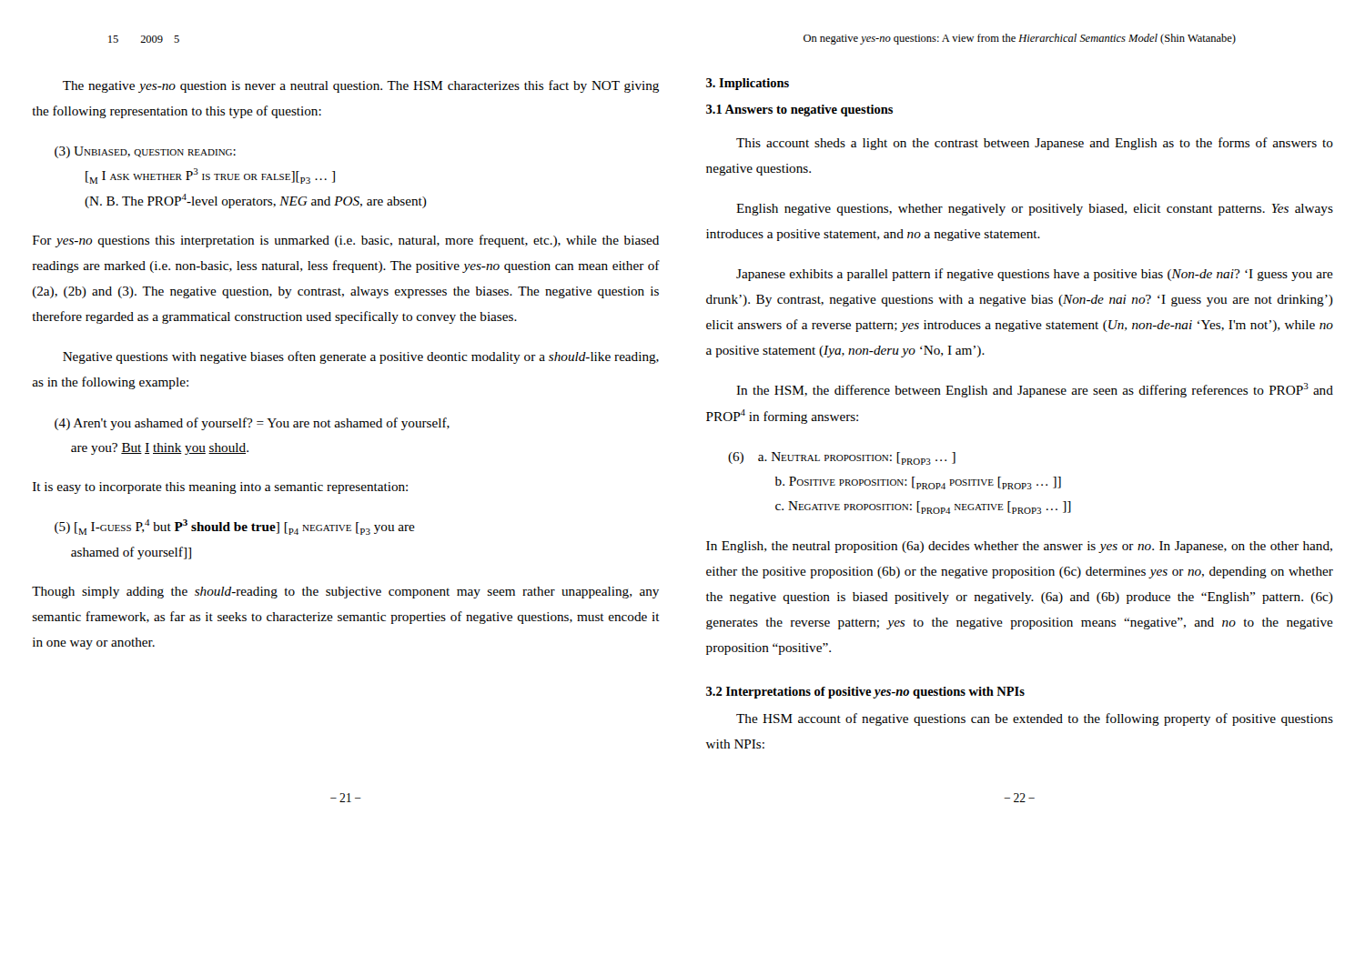15　　2009　5
The negative yes-no question is never a neutral question. The HSM characterizes this fact by NOT giving the following representation to this type of question:
(3) Unbiased, question reading: [M I ask whether P3 is true or false][P3 … ] (N. B. The PROP4-level operators, NEG and POS, are absent)
For yes-no questions this interpretation is unmarked (i.e. basic, natural, more frequent, etc.), while the biased readings are marked (i.e. non-basic, less natural, less frequent). The positive yes-no question can mean either of (2a), (2b) and (3). The negative question, by contrast, always expresses the biases. The negative question is therefore regarded as a grammatical construction used specifically to convey the biases.
Negative questions with negative biases often generate a positive deontic modality or a should-like reading, as in the following example:
(4) Aren't you ashamed of yourself? = You are not ashamed of yourself, are you? But I think you should.
It is easy to incorporate this meaning into a semantic representation:
(5) [M I-guess P,4 but P3 should be true] [P4 negative [P3 you are ashamed of yourself]]
Though simply adding the should-reading to the subjective component may seem rather unappealing, any semantic framework, as far as it seeks to characterize semantic properties of negative questions, must encode it in one way or another.
− 21 −
On negative yes-no questions: A view from the Hierarchical Semantics Model (Shin Watanabe)
3. Implications
3.1 Answers to negative questions
This account sheds a light on the contrast between Japanese and English as to the forms of answers to negative questions.
English negative questions, whether negatively or positively biased, elicit constant patterns. Yes always introduces a positive statement, and no a negative statement.
Japanese exhibits a parallel pattern if negative questions have a positive bias (Non-de nai? ‘I guess you are drunk’). By contrast, negative questions with a negative bias (Non-de nai no? ‘I guess you are not drinking’) elicit answers of a reverse pattern; yes introduces a negative statement (Un, non-de-nai ‘Yes, I'm not’), while no a positive statement (Iya, non-deru yo ‘No, I am’).
In the HSM, the difference between English and Japanese are seen as differing references to PROP3 and PROP4 in forming answers:
(6) a. Neutral proposition: [PROP3 … ] b. Positive proposition: [PROP4 positive [PROP3 … ]] c. Negative proposition: [PROP4 negative [PROP3 … ]]
In English, the neutral proposition (6a) decides whether the answer is yes or no. In Japanese, on the other hand, either the positive proposition (6b) or the negative proposition (6c) determines yes or no, depending on whether the negative question is biased positively or negatively. (6a) and (6b) produce the “English” pattern. (6c) generates the reverse pattern; yes to the negative proposition means “negative”, and no to the negative proposition “positive”.
3.2 Interpretations of positive yes-no questions with NPIs
The HSM account of negative questions can be extended to the following property of positive questions with NPIs:
− 22 −